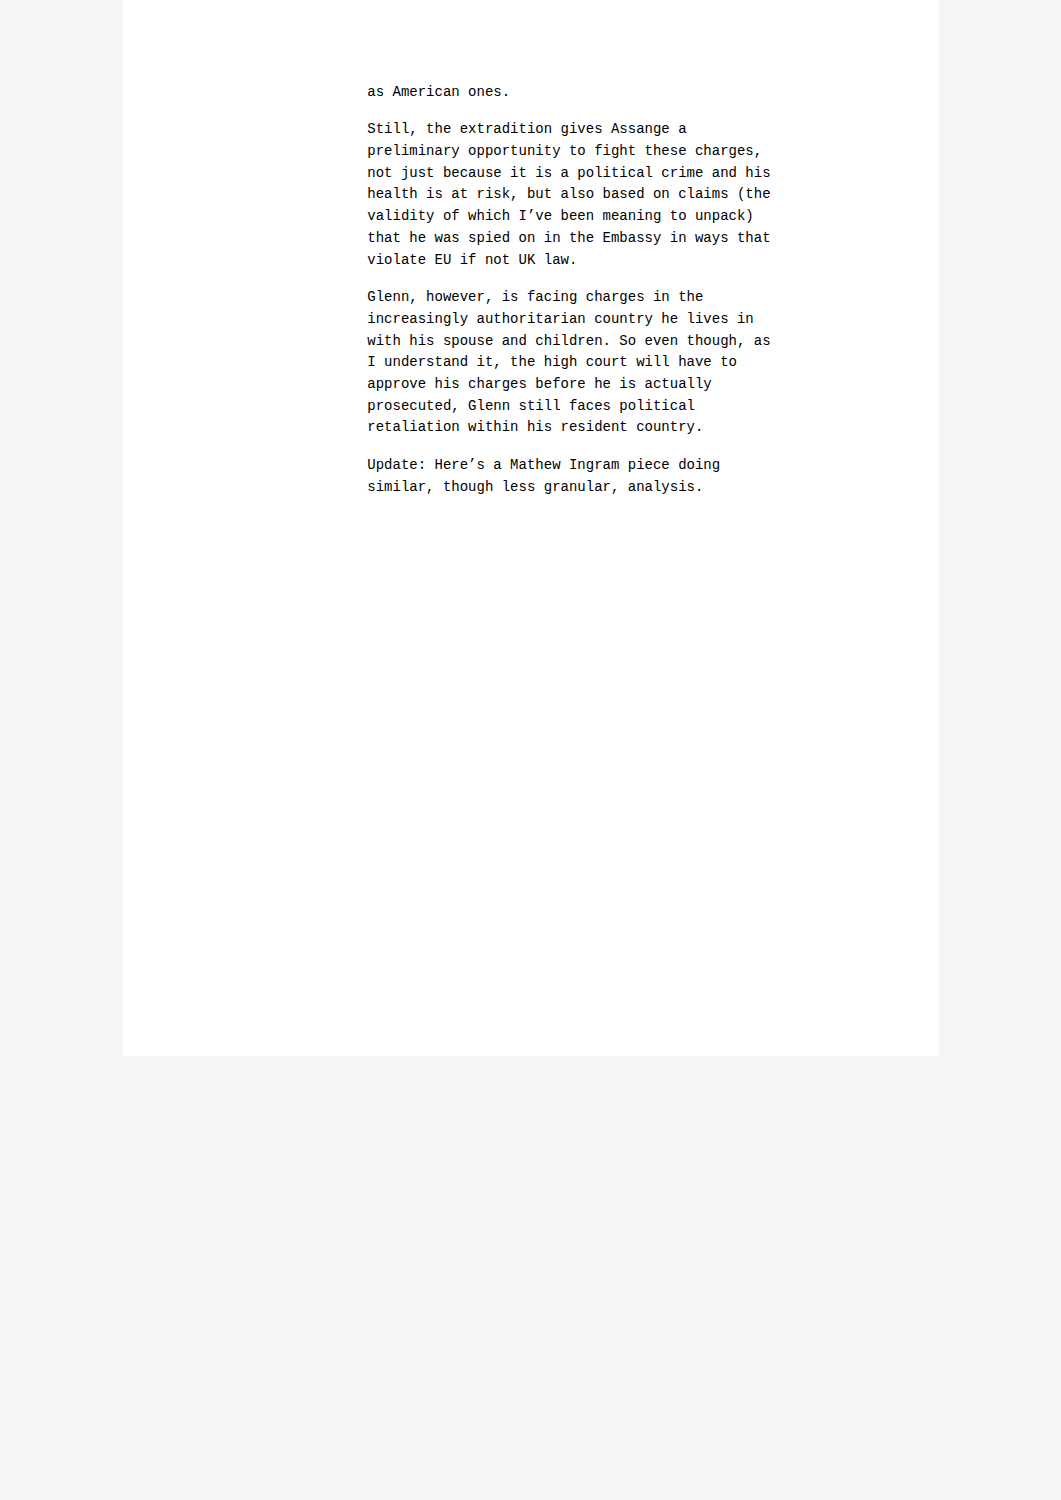as American ones.
Still, the extradition gives Assange a preliminary opportunity to fight these charges, not just because it is a political crime and his health is at risk, but also based on claims (the validity of which I’ve been meaning to unpack) that he was spied on in the Embassy in ways that violate EU if not UK law.
Glenn, however, is facing charges in the increasingly authoritarian country he lives in with his spouse and children. So even though, as I understand it, the high court will have to approve his charges before he is actually prosecuted, Glenn still faces political retaliation within his resident country.
Update: Here’s a Mathew Ingram piece doing similar, though less granular, analysis.